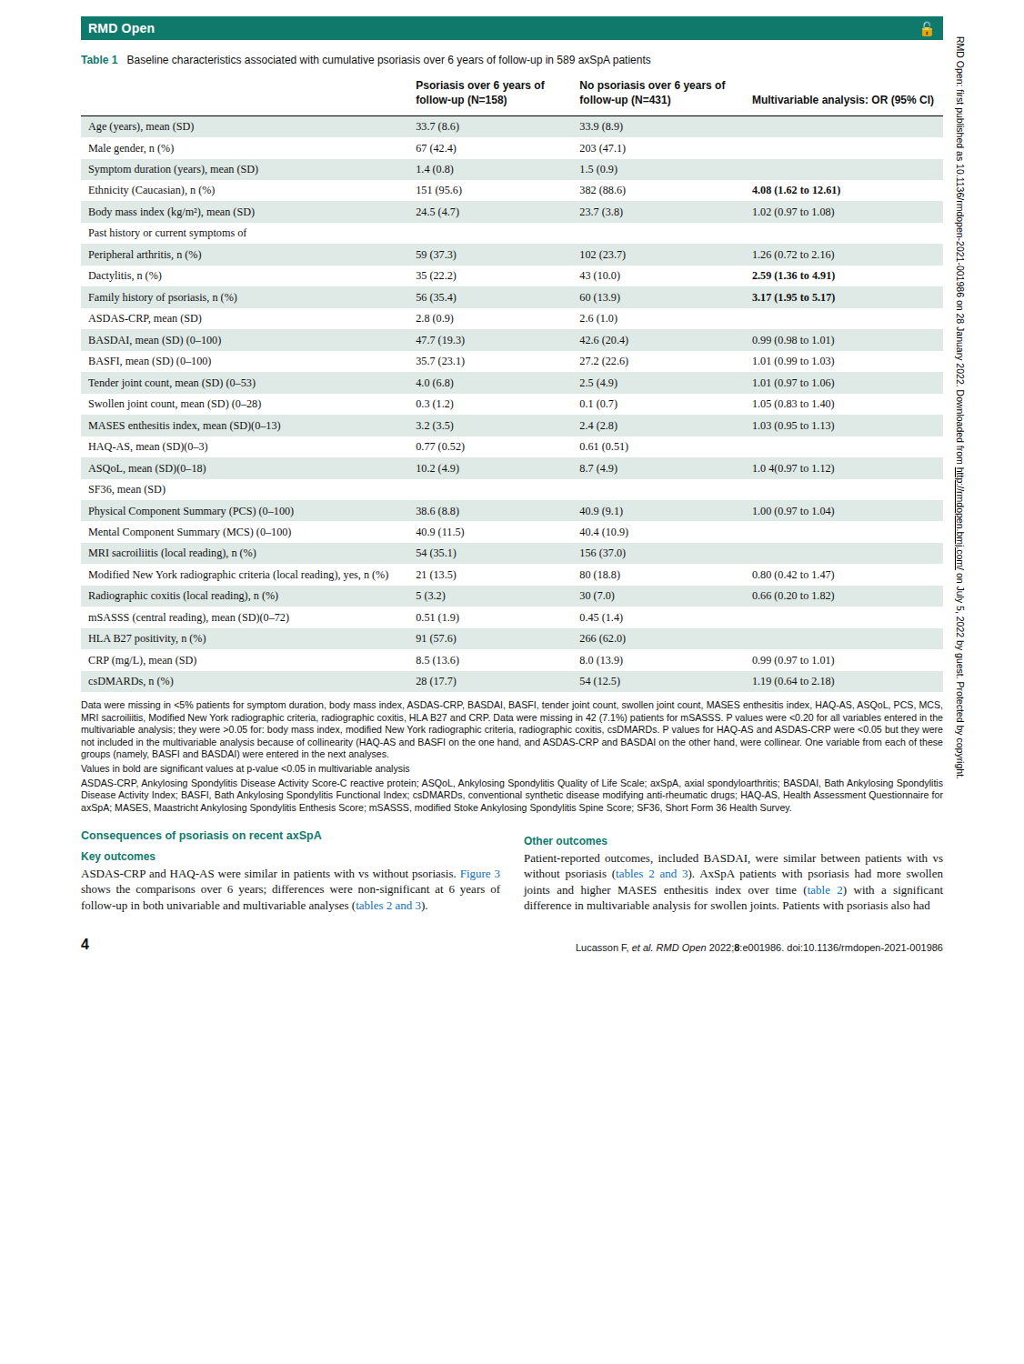RMD Open
🔓
RMD Open: first published as 10.1136/rmdopen-2021-001986 on 28 January 2022. Downloaded from http://rmdopen.bmj.com/ on July 5, 2022 by guest. Protected by copyright.
Table 1 Baseline characteristics associated with cumulative psoriasis over 6 years of follow-up in 589 axSpA patients
| | Psoriasis over 6 years of follow-up (N=158) | No psoriasis over 6 years of follow-up (N=431) | Multivariable analysis: OR (95% CI) |
| --- | --- | --- | --- |
| Age (years), mean (SD) | 33.7 (8.6) | 33.9 (8.9) | |
| Male gender, n (%) | 67 (42.4) | 203 (47.1) | |
| Symptom duration (years), mean (SD) | 1.4 (0.8) | 1.5 (0.9) | |
| Ethnicity (Caucasian), n (%) | 151 (95.6) | 382 (88.6) | 4.08 (1.62 to 12.61) |
| Body mass index (kg/m²), mean (SD) | 24.5 (4.7) | 23.7 (3.8) | 1.02 (0.97 to 1.08) |
| Past history or current symptoms of | | | |
| Peripheral arthritis, n (%) | 59 (37.3) | 102 (23.7) | 1.26 (0.72 to 2.16) |
| Dactylitis, n (%) | 35 (22.2) | 43 (10.0) | 2.59 (1.36 to 4.91) |
| Family history of psoriasis, n (%) | 56 (35.4) | 60 (13.9) | 3.17 (1.95 to 5.17) |
| ASDAS-CRP, mean (SD) | 2.8 (0.9) | 2.6 (1.0) | |
| BASDAI, mean (SD) (0–100) | 47.7 (19.3) | 42.6 (20.4) | 0.99 (0.98 to 1.01) |
| BASFI, mean (SD) (0–100) | 35.7 (23.1) | 27.2 (22.6) | 1.01 (0.99 to 1.03) |
| Tender joint count, mean (SD) (0–53) | 4.0 (6.8) | 2.5 (4.9) | 1.01 (0.97 to 1.06) |
| Swollen joint count, mean (SD) (0–28) | 0.3 (1.2) | 0.1 (0.7) | 1.05 (0.83 to 1.40) |
| MASES enthesitis index, mean (SD)(0–13) | 3.2 (3.5) | 2.4 (2.8) | 1.03 (0.95 to 1.13) |
| HAQ-AS, mean (SD)(0–3) | 0.77 (0.52) | 0.61 (0.51) | |
| ASQoL, mean (SD)(0–18) | 10.2 (4.9) | 8.7 (4.9) | 1.0 4(0.97 to 1.12) |
| SF36, mean (SD) | | | |
| Physical Component Summary (PCS) (0–100) | 38.6 (8.8) | 40.9 (9.1) | 1.00 (0.97 to 1.04) |
| Mental Component Summary (MCS) (0–100) | 40.9 (11.5) | 40.4 (10.9) | |
| MRI sacroiliitis (local reading), n (%) | 54 (35.1) | 156 (37.0) | |
| Modified New York radiographic criteria (local reading), yes, n (%) | 21 (13.5) | 80 (18.8) | 0.80 (0.42 to 1.47) |
| Radiographic coxitis (local reading), n (%) | 5 (3.2) | 30 (7.0) | 0.66 (0.20 to 1.82) |
| mSASSS (central reading), mean (SD)(0–72) | 0.51 (1.9) | 0.45 (1.4) | |
| HLA B27 positivity, n (%) | 91 (57.6) | 266 (62.0) | |
| CRP (mg/L), mean (SD) | 8.5 (13.6) | 8.0 (13.9) | 0.99 (0.97 to 1.01) |
| csDMARDs, n (%) | 28 (17.7) | 54 (12.5) | 1.19 (0.64 to 2.18) |
Data were missing in <5% patients for symptom duration, body mass index, ASDAS-CRP, BASDAI, BASFI, tender joint count, swollen joint count, MASES enthesitis index, HAQ-AS, ASQoL, PCS, MCS, MRI sacroiliitis, Modified New York radiographic criteria, radiographic coxitis, HLA B27 and CRP. Data were missing in 42 (7.1%) patients for mSASSS. P values were <0.20 for all variables entered in the multivariable analysis; they were >0.05 for: body mass index, modified New York radiographic criteria, radiographic coxitis, csDMARDs. P values for HAQ-AS and ASDAS-CRP were <0.05 but they were not included in the multivariable analysis because of collinearity (HAQ-AS and BASFI on the one hand, and ASDAS-CRP and BASDAI on the other hand, were collinear. One variable from each of these groups (namely, BASFI and BASDAI) were entered in the next analyses.
Values in bold are significant values at p-value <0.05 in multivariable analysis
ASDAS-CRP, Ankylosing Spondylitis Disease Activity Score-C reactive protein; ASQoL, Ankylosing Spondylitis Quality of Life Scale; axSpA, axial spondyloarthritis; BASDAI, Bath Ankylosing Spondylitis Disease Activity Index; BASFI, Bath Ankylosing Spondylitis Functional Index; csDMARDs, conventional synthetic disease modifying anti-rheumatic drugs; HAQ-AS, Health Assessment Questionnaire for axSpA; MASES, Maastricht Ankylosing Spondylitis Enthesis Score; mSASSS, modified Stoke Ankylosing Spondylitis Spine Score; SF36, Short Form 36 Health Survey.
Consequences of psoriasis on recent axSpA
Key outcomes
ASDAS-CRP and HAQ-AS were similar in patients with vs without psoriasis. Figure 3 shows the comparisons over 6 years; differences were non-significant at 6 years of follow-up in both univariable and multivariable analyses (tables 2 and 3).
Other outcomes
Patient-reported outcomes, included BASDAI, were similar between patients with vs without psoriasis (tables 2 and 3). AxSpA patients with psoriasis had more swollen joints and higher MASES enthesitis index over time (table 2) with a significant difference in multivariable analysis for swollen joints. Patients with psoriasis also had
4
Lucasson F, et al. RMD Open 2022;8:e001986. doi:10.1136/rmdopen-2021-001986